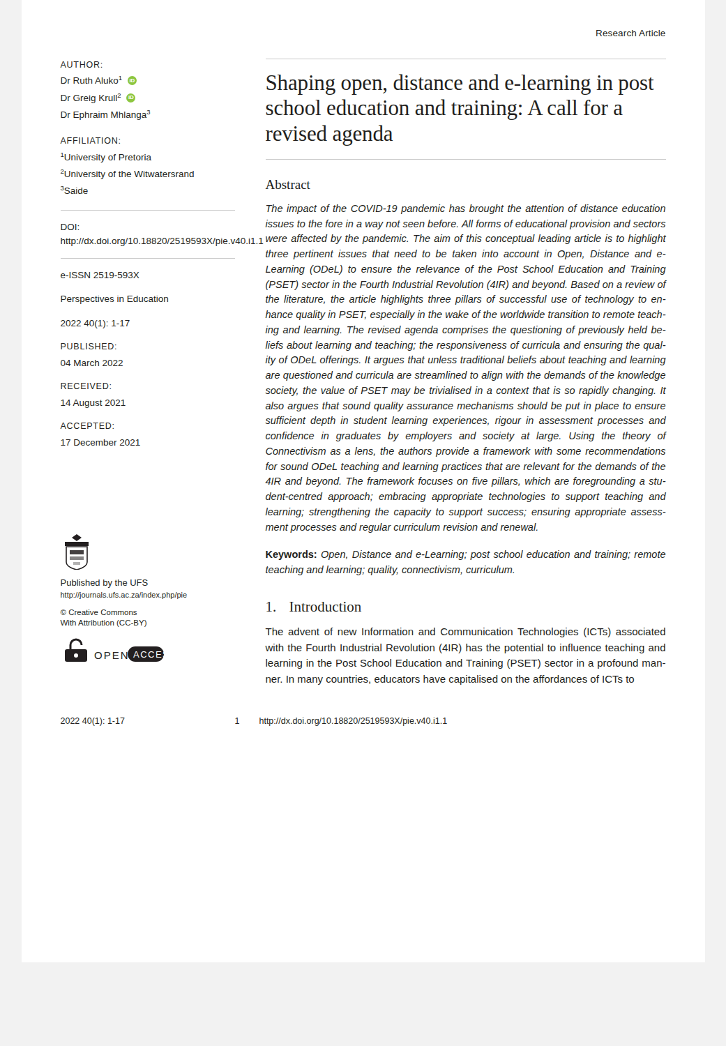Research Article
AUTHOR:
Dr Ruth Aluko1
Dr Greig Krull2
Dr Ephraim Mhlanga3
AFFILIATION:
1 University of Pretoria
2 University of the Witwatersrand
3 Saide
DOI: http://dx.doi.org/10.18820/2519593X/pie.v40.i1.1
e-ISSN 2519-593X
Perspectives in Education
2022 40(1): 1-17
PUBLISHED:
04 March 2022
RECEIVED:
14 August 2021
ACCEPTED:
17 December 2021
Published by the UFS
http://journals.ufs.ac.za/index.php/pie
© Creative Commons
With Attribution (CC-BY)
OPEN ACCESS
Shaping open, distance and e-learning in post school education and training: A call for a revised agenda
Abstract
The impact of the COVID-19 pandemic has brought the attention of distance education issues to the fore in a way not seen before. All forms of educational provision and sectors were affected by the pandemic. The aim of this conceptual leading article is to highlight three pertinent issues that need to be taken into account in Open, Distance and e-Learning (ODeL) to ensure the relevance of the Post School Education and Training (PSET) sector in the Fourth Industrial Revolution (4IR) and beyond. Based on a review of the literature, the article highlights three pillars of successful use of technology to enhance quality in PSET, especially in the wake of the worldwide transition to remote teaching and learning. The revised agenda comprises the questioning of previously held beliefs about learning and teaching; the responsiveness of curricula and ensuring the quality of ODeL offerings. It argues that unless traditional beliefs about teaching and learning are questioned and curricula are streamlined to align with the demands of the knowledge society, the value of PSET may be trivialised in a context that is so rapidly changing. It also argues that sound quality assurance mechanisms should be put in place to ensure sufficient depth in student learning experiences, rigour in assessment processes and confidence in graduates by employers and society at large. Using the theory of Connectivism as a lens, the authors provide a framework with some recommendations for sound ODeL teaching and learning practices that are relevant for the demands of the 4IR and beyond. The framework focuses on five pillars, which are foregrounding a student-centred approach; embracing appropriate technologies to support teaching and learning; strengthening the capacity to support success; ensuring appropriate assessment processes and regular curriculum revision and renewal.
Keywords: Open, Distance and e-Learning; post school education and training; remote teaching and learning; quality, connectivism, curriculum.
1. Introduction
The advent of new Information and Communication Technologies (ICTs) associated with the Fourth Industrial Revolution (4IR) has the potential to influence teaching and learning in the Post School Education and Training (PSET) sector in a profound manner. In many countries, educators have capitalised on the affordances of ICTs to
2022 40(1): 1-17
1
http://dx.doi.org/10.18820/2519593X/pie.v40.i1.1